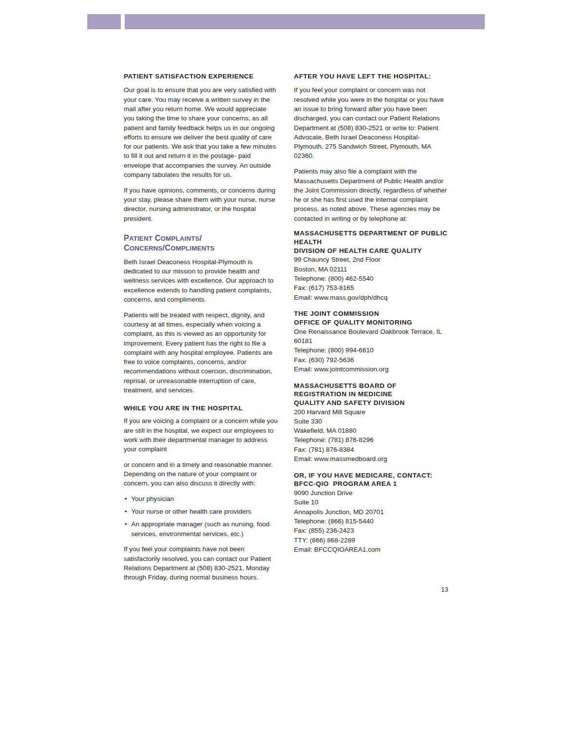Patient Satisfaction Experience
Our goal is to ensure that you are very satisfied with your care. You may receive a written survey in the mail after you return home. We would appreciate you taking the time to share your concerns, as all patient and family feedback helps us in our ongoing efforts to ensure we deliver the best quality of care for our patients. We ask that you take a few minutes to fill it out and return it in the postage- paid envelope that accompanies the survey. An outside company tabulates the results for us.
If you have opinions, comments, or concerns during your stay, please share them with your nurse, nurse director, nursing administrator, or the hospital president.
PATIENT COMPLAINTS/
CONCERNS/COMPLIMENTS
Beth Israel Deaconess Hospital-Plymouth is dedicated to our mission to provide health and wellness services with excellence. Our approach to excellence extends to handling patient complaints, concerns, and compliments.
Patients will be treated with respect, dignity, and courtesy at all times, especially when voicing a complaint, as this is viewed as an opportunity for improvement. Every patient has the right to file a complaint with any hospital employee. Patients are free to voice complaints, concerns, and/or recommendations without coercion, discrimination, reprisal, or unreasonable interruption of care, treatment, and services.
While you are in the hospital
If you are voicing a complaint or a concern while you are still in the hospital, we expect our employees to work with their departmental manager to address your complaint
or concern and in a timely and reasonable manner. Depending on the nature of your complaint or concern, you can also discuss it directly with:
Your physician
Your nurse or other health care providers
An appropriate manager (such as nursing, food services, environmental services, etc.)
If you feel your complaints have not been satisfactorily resolved, you can contact our Patient Relations Department at (508) 830-2521, Monday through Friday, during normal business hours.
After you have left the hospital:
If you feel your complaint or concern was not resolved while you were in the hospital or you have an issue to bring forward after you have been discharged, you can contact our Patient Relations Department at (508) 830-2521 or write to: Patient Advocate, Beth Israel Deaconess Hospital-Plymouth, 275 Sandwich Street, Plymouth, MA 02360.
Patients may also file a complaint with the Massachusetts Department of Public Health and/or the Joint Commission directly, regardless of whether he or she has first used the internal complaint process, as noted above. These agencies may be contacted in writing or by telephone at:
Massachusetts Department of Public Health
Division of Health Care Quality
99 Chauncy Street, 2nd Floor
Boston, MA 02111
Telephone: (800) 462-5540
Fax: (617) 753-8165
Email: www.mass.gov/dph/dhcq
The Joint Commission
Office of Quality Monitoring
One Renaissance Boulevard Oakbrook Terrace, IL 60181
Telephone: (800) 994-6610
Fax: (630) 792-5636
Email: www.jointcommission.org
Massachusetts Board of Registration in Medicine
Quality and Safety Division
200 Harvard Mill Square
Suite 330
Wakefield, MA 01880
Telephone: (781) 876-8296
Fax: (781) 876-8384
Email: www.massmedboard.org
Or, if you have Medicare, contact:
BFCC-QIO Program Area 1
9090 Junction Drive
Suite 10
Annapolis Junction, MD 20701
Telephone: (866) 815-5440
Fax: (855) 236-2423
TTY: (866) 868-2289
Email: BFCCQIOAREA1.com
13